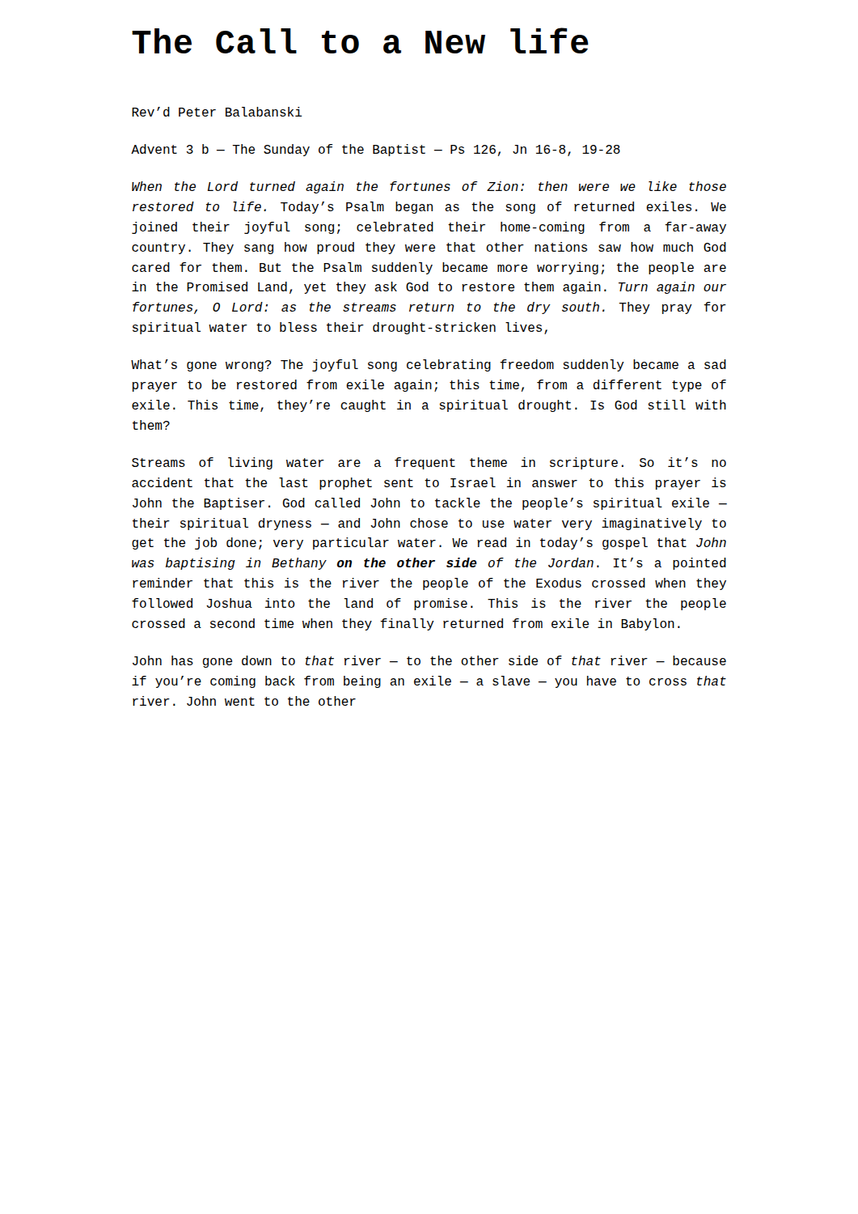The Call to a New life
Rev’d Peter Balabanski
Advent 3 b — The Sunday of the Baptist — Ps 126, Jn 16-8, 19-28
When the Lord turned again the fortunes of Zion: then were we like those restored to life. Today’s Psalm began as the song of returned exiles. We joined their joyful song; celebrated their home-coming from a far-away country. They sang how proud they were that other nations saw how much God cared for them. But the Psalm suddenly became more worrying; the people are in the Promised Land, yet they ask God to restore them again. Turn again our fortunes, O Lord: as the streams return to the dry south. They pray for spiritual water to bless their drought-stricken lives,
What’s gone wrong? The joyful song celebrating freedom suddenly became a sad prayer to be restored from exile again; this time, from a different type of exile. This time, they’re caught in a spiritual drought. Is God still with them?
Streams of living water are a frequent theme in scripture. So it’s no accident that the last prophet sent to Israel in answer to this prayer is John the Baptiser. God called John to tackle the people’s spiritual exile — their spiritual dryness — and John chose to use water very imaginatively to get the job done; very particular water. We read in today’s gospel that John was baptising in Bethany on the other side of the Jordan. It’s a pointed reminder that this is the river the people of the Exodus crossed when they followed Joshua into the land of promise. This is the river the people crossed a second time when they finally returned from exile in Babylon.
John has gone down to that river — to the other side of that river — because if you’re coming back from being an exile — a slave — you have to cross that river. John went to the other